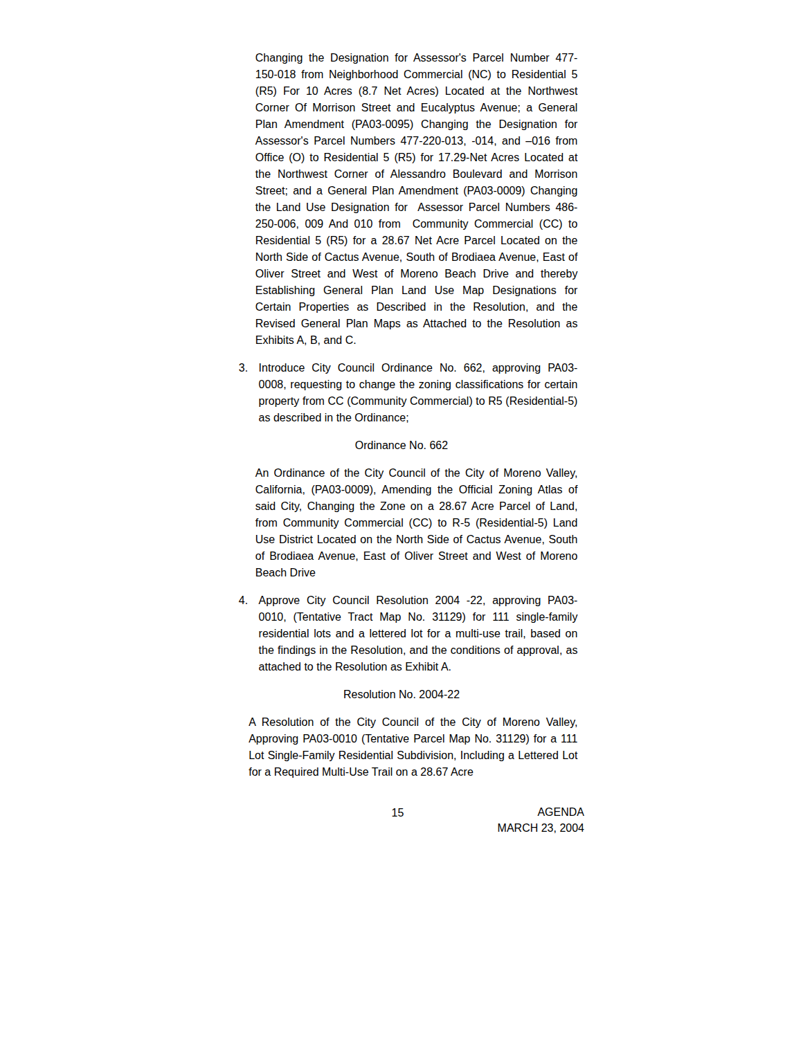Changing the Designation for Assessor's Parcel Number 477-150-018 from Neighborhood Commercial (NC) to Residential 5 (R5) For 10 Acres (8.7 Net Acres) Located at the Northwest Corner Of Morrison Street and Eucalyptus Avenue; a General Plan Amendment (PA03-0095) Changing the Designation for Assessor's Parcel Numbers 477-220-013, -014, and –016 from Office (O) to Residential 5 (R5) for 17.29-Net Acres Located at the Northwest Corner of Alessandro Boulevard and Morrison Street; and a General Plan Amendment (PA03-0009) Changing the Land Use Designation for Assessor Parcel Numbers 486-250-006, 009 And 010 from Community Commercial (CC) to Residential 5 (R5) for a 28.67 Net Acre Parcel Located on the North Side of Cactus Avenue, South of Brodiaea Avenue, East of Oliver Street and West of Moreno Beach Drive and thereby Establishing General Plan Land Use Map Designations for Certain Properties as Described in the Resolution, and the Revised General Plan Maps as Attached to the Resolution as Exhibits A, B, and C.
3. Introduce City Council Ordinance No. 662, approving PA03-0008, requesting to change the zoning classifications for certain property from CC (Community Commercial) to R5 (Residential-5) as described in the Ordinance;
Ordinance No. 662
An Ordinance of the City Council of the City of Moreno Valley, California, (PA03-0009), Amending the Official Zoning Atlas of said City, Changing the Zone on a 28.67 Acre Parcel of Land, from Community Commercial (CC) to R-5 (Residential-5) Land Use District Located on the North Side of Cactus Avenue, South of Brodiaea Avenue, East of Oliver Street and West of Moreno Beach Drive
4. Approve City Council Resolution 2004 -22, approving PA03-0010, (Tentative Tract Map No. 31129) for 111 single-family residential lots and a lettered lot for a multi-use trail, based on the findings in the Resolution, and the conditions of approval, as attached to the Resolution as Exhibit A.
Resolution No. 2004-22
A Resolution of the City Council of the City of Moreno Valley, Approving PA03-0010 (Tentative Parcel Map No. 31129) for a 111 Lot Single-Family Residential Subdivision, Including a Lettered Lot for a Required Multi-Use Trail on a 28.67 Acre
15
AGENDA
MARCH 23, 2004